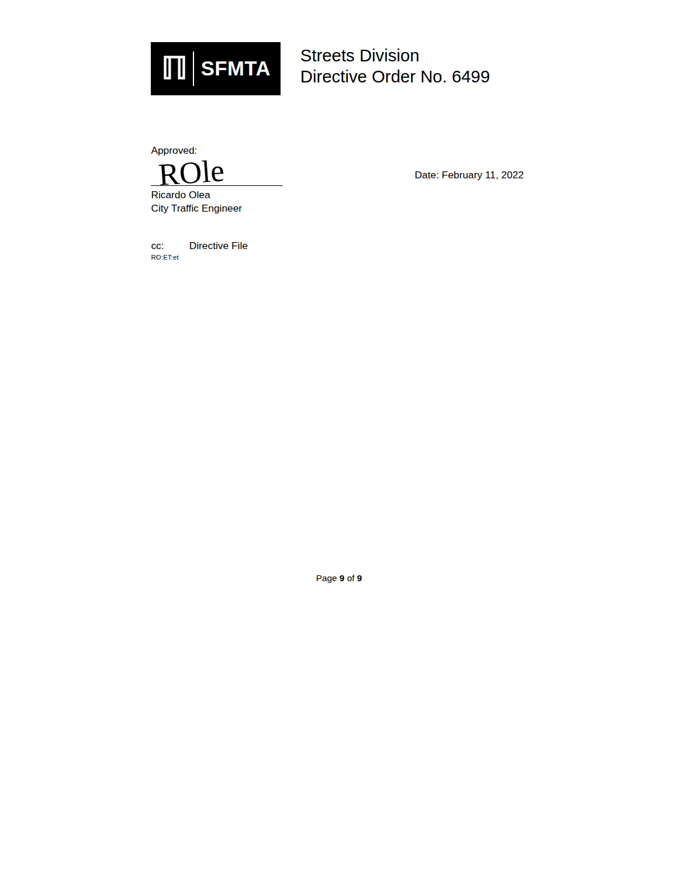ℿ SFMTA
Streets Division
Directive Order No. 6499
Approved:
ROle
Date: February 11, 2022
Ricardo Olea
City Traffic Engineer
cc: Directive File
RO:ET:et
Page 9 of 9